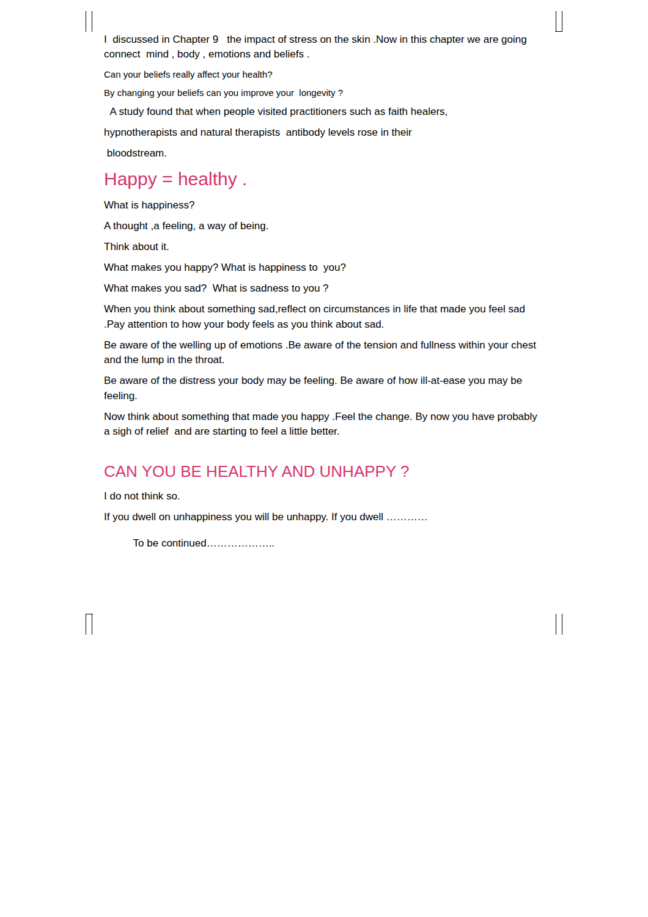I discussed in Chapter 9 the impact of stress on the skin .Now in this chapter we are going connect mind , body , emotions and beliefs .
Can your beliefs really affect your health?
By changing your beliefs can you improve your longevity ?
A study found that when people visited practitioners such as faith healers,
hypnotherapists and natural therapists antibody levels rose in their
bloodstream.
Happy = healthy .
What is happiness?
A thought ,a feeling, a way of being.
Think about it.
What makes you happy? What is happiness to you?
What makes you sad? What is sadness to you ?
When you think about something sad,reflect on circumstances in life that made you feel sad .Pay attention to how your body feels as you think about sad.
Be aware of the welling up of emotions .Be aware of the tension and fullness within your chest and the lump in the throat.
Be aware of the distress your body may be feeling. Be aware of how ill-at-ease you may be feeling.
Now think about something that made you happy .Feel the change. By now you have probably a sigh of relief and are starting to feel a little better.
CAN YOU BE HEALTHY AND UNHAPPY ?
I do not think so.
If you dwell on unhappiness you will be unhappy. If you dwell …………
To be continued………………..